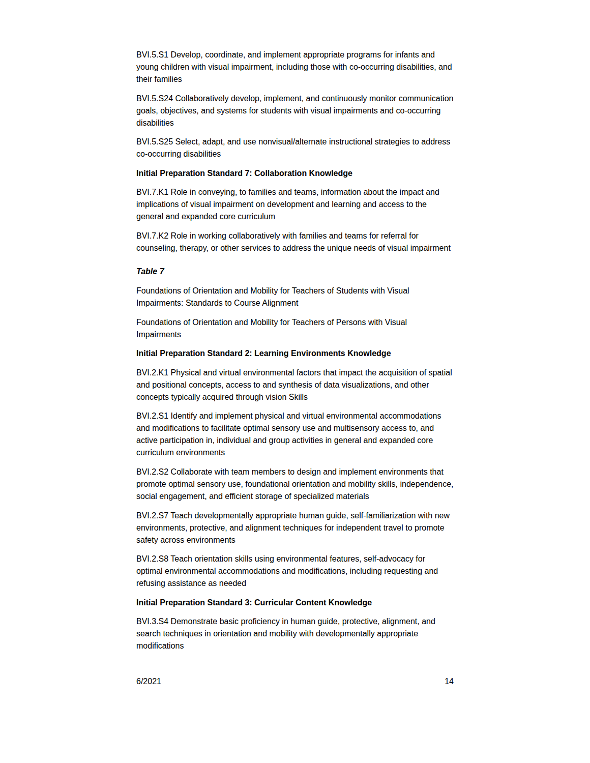BVI.5.S1 Develop, coordinate, and implement appropriate programs for infants and young children with visual impairment, including those with co-occurring disabilities, and their families
BVI.5.S24 Collaboratively develop, implement, and continuously monitor communication goals, objectives, and systems for students with visual impairments and co-occurring disabilities
BVI.5.S25 Select, adapt, and use nonvisual/alternate instructional strategies to address co-occurring disabilities
Initial Preparation Standard 7: Collaboration Knowledge
BVI.7.K1 Role in conveying, to families and teams, information about the impact and implications of visual impairment on development and learning and access to the general and expanded core curriculum
BVI.7.K2 Role in working collaboratively with families and teams for referral for counseling, therapy, or other services to address the unique needs of visual impairment
Table 7
Foundations of Orientation and Mobility for Teachers of Students with Visual Impairments: Standards to Course Alignment
Foundations of Orientation and Mobility for Teachers of Persons with Visual Impairments
Initial Preparation Standard 2: Learning Environments Knowledge
BVI.2.K1 Physical and virtual environmental factors that impact the acquisition of spatial and positional concepts, access to and synthesis of data visualizations, and other concepts typically acquired through vision Skills
BVI.2.S1 Identify and implement physical and virtual environmental accommodations and modifications to facilitate optimal sensory use and multisensory access to, and active participation in, individual and group activities in general and expanded core curriculum environments
BVI.2.S2 Collaborate with team members to design and implement environments that promote optimal sensory use, foundational orientation and mobility skills, independence, social engagement, and efficient storage of specialized materials
BVI.2.S7 Teach developmentally appropriate human guide, self-familiarization with new environments, protective, and alignment techniques for independent travel to promote safety across environments
BVI.2.S8 Teach orientation skills using environmental features, self-advocacy for optimal environmental accommodations and modifications, including requesting and refusing assistance as needed
Initial Preparation Standard 3: Curricular Content Knowledge
BVI.3.S4 Demonstrate basic proficiency in human guide, protective, alignment, and search techniques in orientation and mobility with developmentally appropriate modifications
6/2021 14